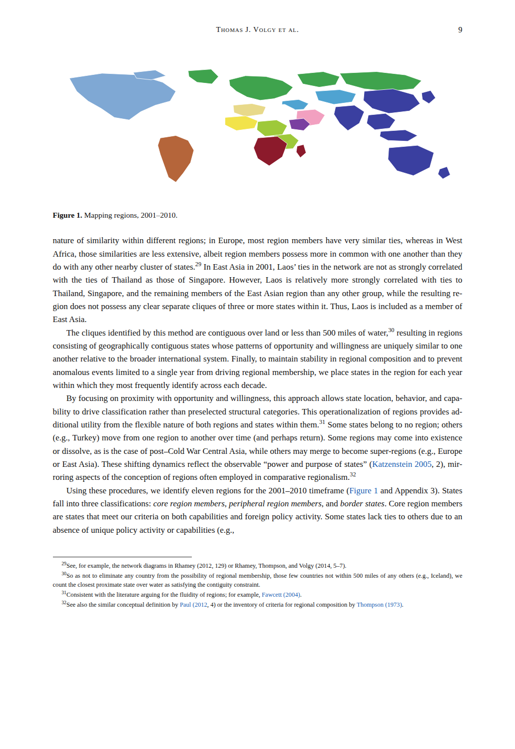Thomas J. Volgy et al. 9
Figure 1. Mapping regions, 2001–2010.
nature of similarity within different regions; in Europe, most region members have very similar ties, whereas in West Africa, those similarities are less extensive, albeit region members possess more in common with one another than they do with any other nearby cluster of states.29 In East Asia in 2001, Laos’ ties in the network are not as strongly correlated with the ties of Thailand as those of Singapore. However, Laos is relatively more strongly correlated with ties to Thailand, Singapore, and the remaining members of the East Asian region than any other group, while the resulting region does not possess any clear separate cliques of three or more states within it. Thus, Laos is included as a member of East Asia.
The cliques identified by this method are contiguous over land or less than 500 miles of water,30 resulting in regions consisting of geographically contiguous states whose patterns of opportunity and willingness are uniquely similar to one another relative to the broader international system. Finally, to maintain stability in regional composition and to prevent anomalous events limited to a single year from driving regional membership, we place states in the region for each year within which they most frequently identify across each decade.
By focusing on proximity with opportunity and willingness, this approach allows state location, behavior, and capability to drive classification rather than preselected structural categories. This operationalization of regions provides additional utility from the flexible nature of both regions and states within them.31 Some states belong to no region; others (e.g., Turkey) move from one region to another over time (and perhaps return). Some regions may come into existence or dissolve, as is the case of post–Cold War Central Asia, while others may merge to become super-regions (e.g., Europe or East Asia). These shifting dynamics reflect the observable “power and purpose of states” (Katzenstein 2005, 2), mirroring aspects of the conception of regions often employed in comparative regionalism.32
Using these procedures, we identify eleven regions for the 2001–2010 timeframe (Figure 1 and Appendix 3). States fall into three classifications: core region members, peripheral region members, and border states. Core region members are states that meet our criteria on both capabilities and foreign policy activity. Some states lack ties to others due to an absence of unique policy activity or capabilities (e.g.,
29See, for example, the network diagrams in Rhamey (2012, 129) or Rhamey, Thompson, and Volgy (2014, 5–7).
30So as not to eliminate any country from the possibility of regional membership, those few countries not within 500 miles of any others (e.g., Iceland), we count the closest proximate state over water as satisfying the contiguity constraint.
31Consistent with the literature arguing for the fluidity of regions; for example, Fawcett (2004).
32See also the similar conceptual definition by Paul (2012, 4) or the inventory of criteria for regional composition by Thompson (1973).